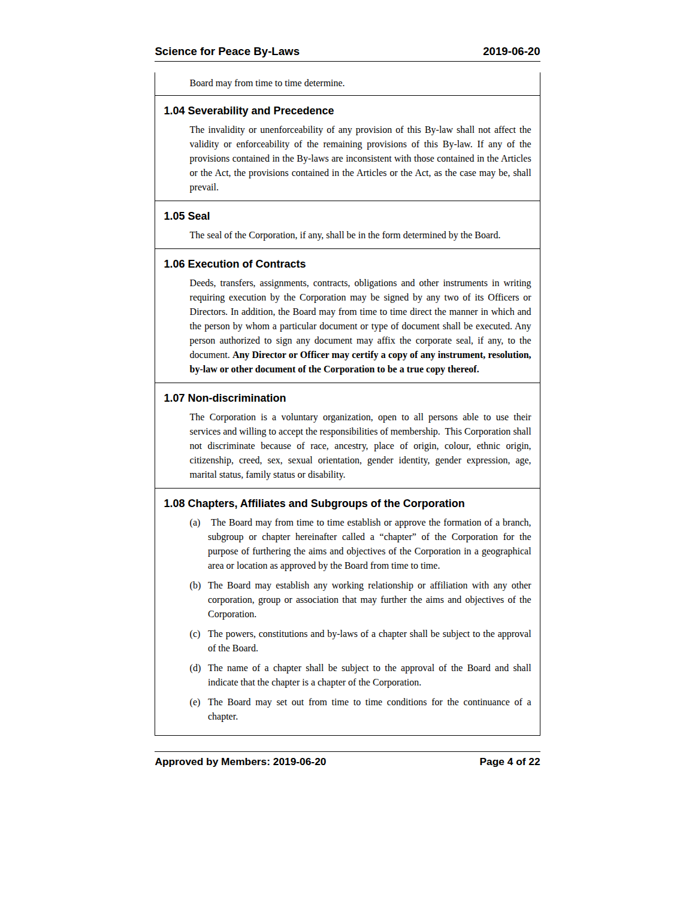Science for Peace By-Laws 2019-06-20
Board may from time to time determine.
1.04 Severability and Precedence
The invalidity or unenforceability of any provision of this By-law shall not affect the validity or enforceability of the remaining provisions of this By-law. If any of the provisions contained in the By-laws are inconsistent with those contained in the Articles or the Act, the provisions contained in the Articles or the Act, as the case may be, shall prevail.
1.05 Seal
The seal of the Corporation, if any, shall be in the form determined by the Board.
1.06 Execution of Contracts
Deeds, transfers, assignments, contracts, obligations and other instruments in writing requiring execution by the Corporation may be signed by any two of its Officers or Directors. In addition, the Board may from time to time direct the manner in which and the person by whom a particular document or type of document shall be executed. Any person authorized to sign any document may affix the corporate seal, if any, to the document. Any Director or Officer may certify a copy of any instrument, resolution, by-law or other document of the Corporation to be a true copy thereof.
1.07 Non-discrimination
The Corporation is a voluntary organization, open to all persons able to use their services and willing to accept the responsibilities of membership. This Corporation shall not discriminate because of race, ancestry, place of origin, colour, ethnic origin, citizenship, creed, sex, sexual orientation, gender identity, gender expression, age, marital status, family status or disability.
1.08 Chapters, Affiliates and Subgroups of the Corporation
(a) The Board may from time to time establish or approve the formation of a branch, subgroup or chapter hereinafter called a “chapter” of the Corporation for the purpose of furthering the aims and objectives of the Corporation in a geographical area or location as approved by the Board from time to time.
(b) The Board may establish any working relationship or affiliation with any other corporation, group or association that may further the aims and objectives of the Corporation.
(c) The powers, constitutions and by-laws of a chapter shall be subject to the approval of the Board.
(d) The name of a chapter shall be subject to the approval of the Board and shall indicate that the chapter is a chapter of the Corporation.
(e) The Board may set out from time to time conditions for the continuance of a chapter.
Approved by Members: 2019-06-20 Page 4 of 22